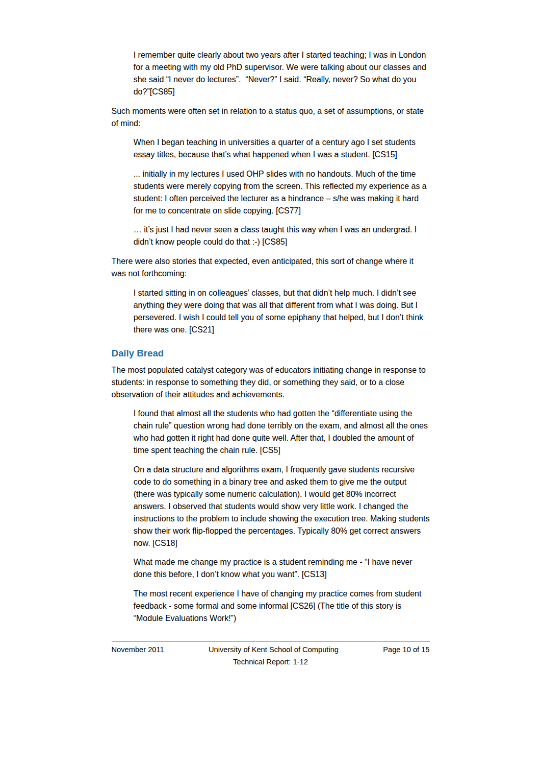I remember quite clearly about two years after I started teaching; I was in London for a meeting with my old PhD supervisor. We were talking about our classes and she said “I never do lectures”. “Never?” I said. “Really, never? So what do you do?”[CS85]
Such moments were often set in relation to a status quo, a set of assumptions, or state of mind:
When I began teaching in universities a quarter of a century ago I set students essay titles, because that’s what happened when I was a student. [CS15]
... initially in my lectures I used OHP slides with no handouts. Much of the time students were merely copying from the screen. This reflected my experience as a student: I often perceived the lecturer as a hindrance – s/he was making it hard for me to concentrate on slide copying. [CS77]
… it’s just I had never seen a class taught this way when I was an undergrad. I didn’t know people could do that :-) [CS85]
There were also stories that expected, even anticipated, this sort of change where it was not forthcoming:
I started sitting in on colleagues’ classes, but that didn’t help much. I didn’t see anything they were doing that was all that different from what I was doing. But I persevered. I wish I could tell you of some epiphany that helped, but I don’t think there was one. [CS21]
Daily Bread
The most populated catalyst category was of educators initiating change in response to students: in response to something they did, or something they said, or to a close observation of their attitudes and achievements.
I found that almost all the students who had gotten the “differentiate using the chain rule” question wrong had done terribly on the exam, and almost all the ones who had gotten it right had done quite well. After that, I doubled the amount of time spent teaching the chain rule. [CS5]
On a data structure and algorithms exam, I frequently gave students recursive code to do something in a binary tree and asked them to give me the output (there was typically some numeric calculation). I would get 80% incorrect answers. I observed that students would show very little work. I changed the instructions to the problem to include showing the execution tree. Making students show their work flip-flopped the percentages. Typically 80% get correct answers now. [CS18]
What made me change my practice is a student reminding me - “I have never done this before, I don’t know what you want”. [CS13]
The most recent experience I have of changing my practice comes from student feedback - some formal and some informal [CS26] (The title of this story is “Module Evaluations Work!”)
November 2011 University of Kent School of Computing Page 10 of 15
Technical Report: 1-12